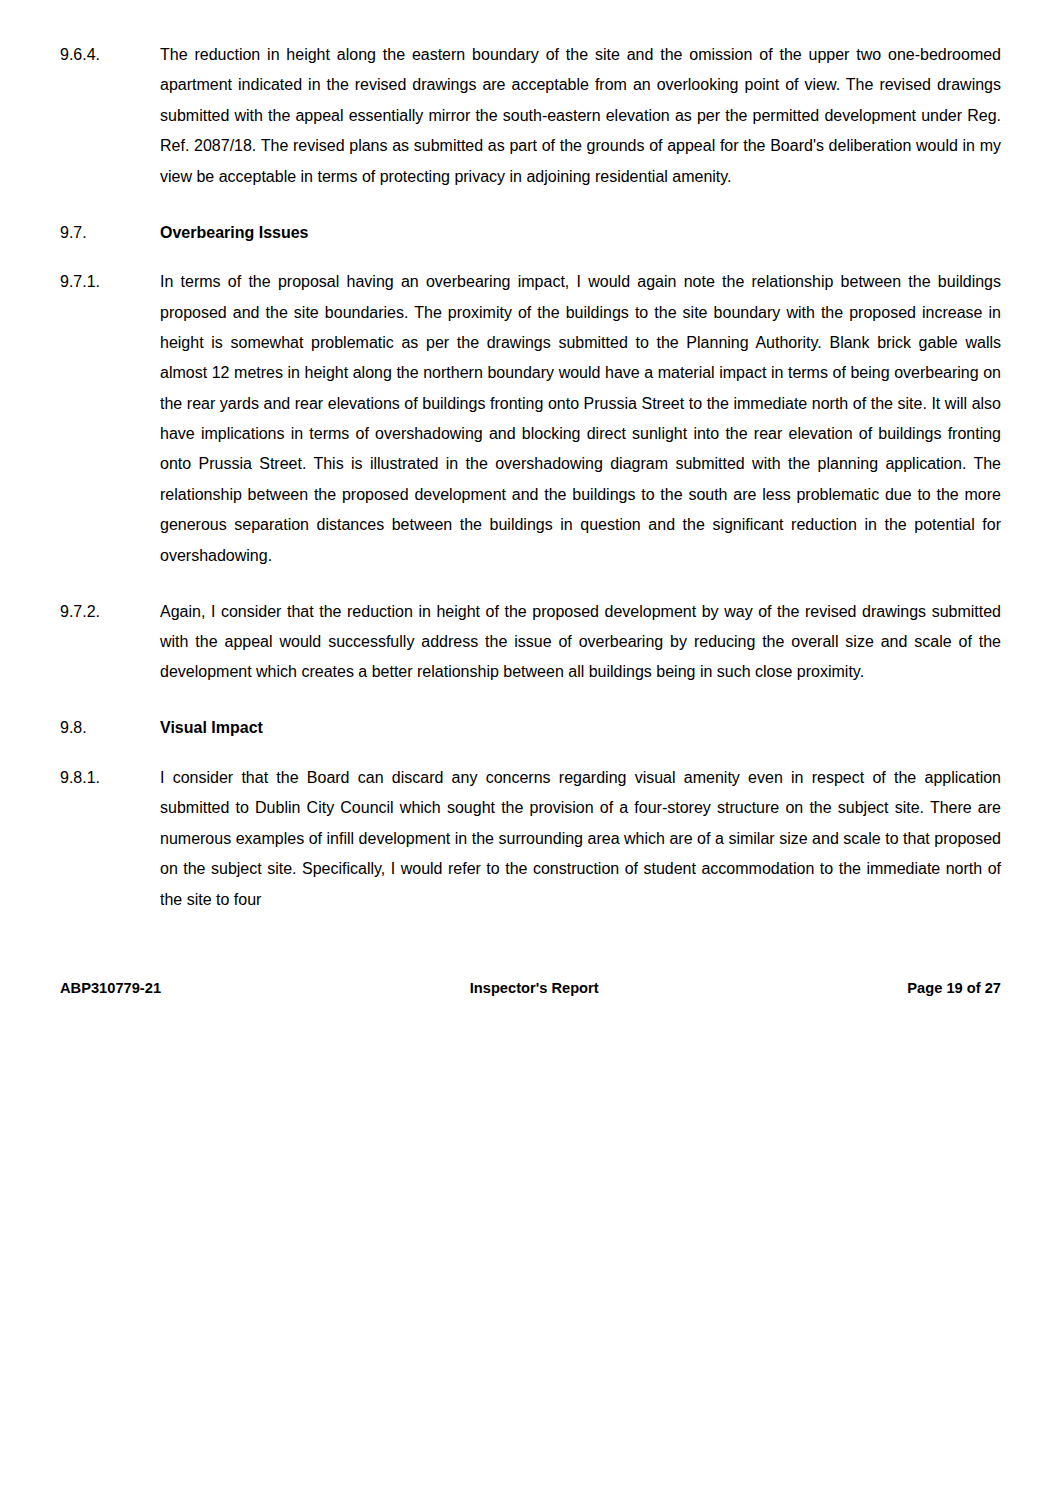9.6.4.
The reduction in height along the eastern boundary of the site and the omission of the upper two one-bedroomed apartment indicated in the revised drawings are acceptable from an overlooking point of view. The revised drawings submitted with the appeal essentially mirror the south-eastern elevation as per the permitted development under Reg. Ref. 2087/18. The revised plans as submitted as part of the grounds of appeal for the Board's deliberation would in my view be acceptable in terms of protecting privacy in adjoining residential amenity.
9.7.
Overbearing Issues
9.7.1.
In terms of the proposal having an overbearing impact, I would again note the relationship between the buildings proposed and the site boundaries. The proximity of the buildings to the site boundary with the proposed increase in height is somewhat problematic as per the drawings submitted to the Planning Authority. Blank brick gable walls almost 12 metres in height along the northern boundary would have a material impact in terms of being overbearing on the rear yards and rear elevations of buildings fronting onto Prussia Street to the immediate north of the site. It will also have implications in terms of overshadowing and blocking direct sunlight into the rear elevation of buildings fronting onto Prussia Street. This is illustrated in the overshadowing diagram submitted with the planning application. The relationship between the proposed development and the buildings to the south are less problematic due to the more generous separation distances between the buildings in question and the significant reduction in the potential for overshadowing.
9.7.2.
Again, I consider that the reduction in height of the proposed development by way of the revised drawings submitted with the appeal would successfully address the issue of overbearing by reducing the overall size and scale of the development which creates a better relationship between all buildings being in such close proximity.
9.8.
Visual Impact
9.8.1.
I consider that the Board can discard any concerns regarding visual amenity even in respect of the application submitted to Dublin City Council which sought the provision of a four-storey structure on the subject site. There are numerous examples of infill development in the surrounding area which are of a similar size and scale to that proposed on the subject site. Specifically, I would refer to the construction of student accommodation to the immediate north of the site to four
ABP310779-21 Inspector's Report Page 19 of 27